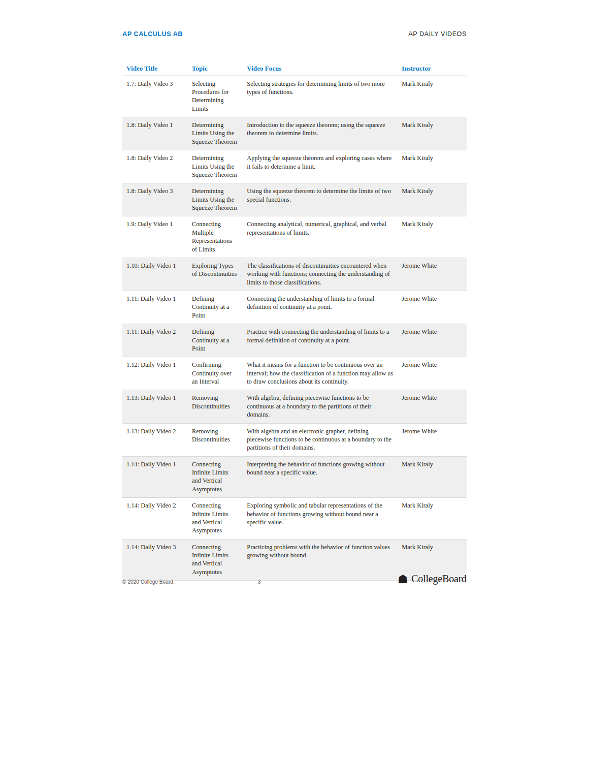AP CALCULUS AB
AP DAILY VIDEOS
| Video Title | Topic | Video Focus | Instructor |
| --- | --- | --- | --- |
| 1.7: Daily Video 3 | Selecting Procedures for Determining Limits | Selecting strategies for determining limits of two more types of functions. | Mark Kiraly |
| 1.8: Daily Video 1 | Determining Limits Using the Squeeze Theorem | Introduction to the squeeze theorem; using the squeeze theorem to determine limits. | Mark Kiraly |
| 1.8: Daily Video 2 | Determining Limits Using the Squeeze Theorem | Applying the squeeze theorem and exploring cases where it fails to determine a limit. | Mark Kiraly |
| 1.8: Daily Video 3 | Determining Limits Using the Squeeze Theorem | Using the squeeze theorem to determine the limits of two special functions. | Mark Kiraly |
| 1.9: Daily Video 1 | Connecting Multiple Representations of Limits | Connecting analytical, numerical, graphical, and verbal representations of limits. | Mark Kiraly |
| 1.10: Daily Video 1 | Exploring Types of Discontinuities | The classifications of discontinuities encountered when working with functions; connecting the understanding of limits to those classifications. | Jerome White |
| 1.11: Daily Video 1 | Defining Continuity at a Point | Connecting the understanding of limits to a formal definition of continuity at a point. | Jerome White |
| 1.11: Daily Video 2 | Defining Continuity at a Point | Practice with connecting the understanding of limits to a formal definition of continuity at a point. | Jerome White |
| 1.12: Daily Video 1 | Confirming Continuity over an Interval | What it means for a function to be continuous over an interval; how the classification of a function may allow us to draw conclusions about its continuity. | Jerome White |
| 1.13: Daily Video 1 | Removing Discontinuities | With algebra, defining piecewise functions to be continuous at a boundary to the partitions of their domains. | Jerome White |
| 1.13: Daily Video 2 | Removing Discontinuities | With algebra and an electronic grapher, defining piecewise functions to be continuous at a boundary to the partitions of their domains. | Jerome White |
| 1.14: Daily Video 1 | Connecting Infinite Limits and Vertical Asymptotes | Interpreting the behavior of functions growing without bound near a specific value. | Mark Kiraly |
| 1.14: Daily Video 2 | Connecting Infinite Limits and Vertical Asymptotes | Exploring symbolic and tabular representations of the behavior of functions growing without bound near a specific value. | Mark Kiraly |
| 1.14: Daily Video 3 | Connecting Infinite Limits and Vertical Asymptotes | Practicing problems with the behavior of function values growing without bound. | Mark Kiraly |
© 2020 College Board.
3
☗ CollegeBoard